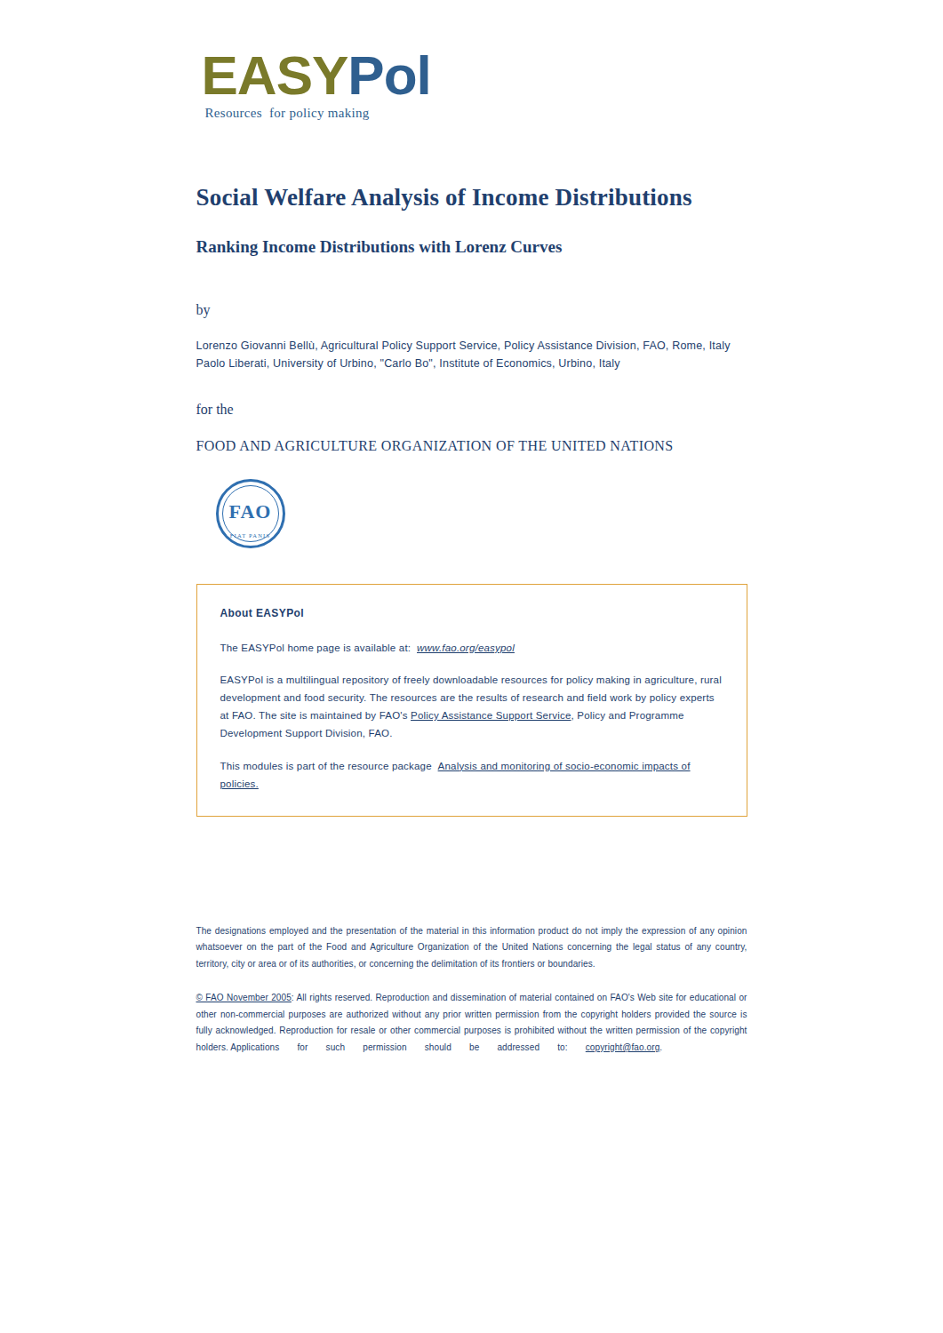EASY Pol
Resources for policy making
Social Welfare Analysis of Income Distributions
Ranking Income Distributions with Lorenz Curves
by
Lorenzo Giovanni Bellù, Agricultural Policy Support Service, Policy Assistance Division, FAO, Rome, Italy
Paolo Liberati, University of Urbino, "Carlo Bo", Institute of Economics, Urbino, Italy
for the
FOOD AND AGRICULTURE ORGANIZATION OF THE UNITED NATIONS
FAO FIAT PANIS
About EASYPol
The EASYPol home page is available at: www.fao.org/easypol
EASYPol is a multilingual repository of freely downloadable resources for policy making in agriculture, rural development and food security. The resources are the results of research and field work by policy experts at FAO. The site is maintained by FAO's Policy Assistance Support Service, Policy and Programme Development Support Division, FAO.
This modules is part of the resource package Analysis and monitoring of socio-economic impacts of policies.
The designations employed and the presentation of the material in this information product do not imply the expression of any opinion whatsoever on the part of the Food and Agriculture Organization of the United Nations concerning the legal status of any country, territory, city or area or of its authorities, or concerning the delimitation of its frontiers or boundaries.
© FAO November 2005: All rights reserved. Reproduction and dissemination of material contained on FAO's Web site for educational or other non-commercial purposes are authorized without any prior written permission from the copyright holders provided the source is fully acknowledged. Reproduction for resale or other commercial purposes is prohibited without the written permission of the copyright holders. Applications for such permission should be addressed to: copyright@fao.org.